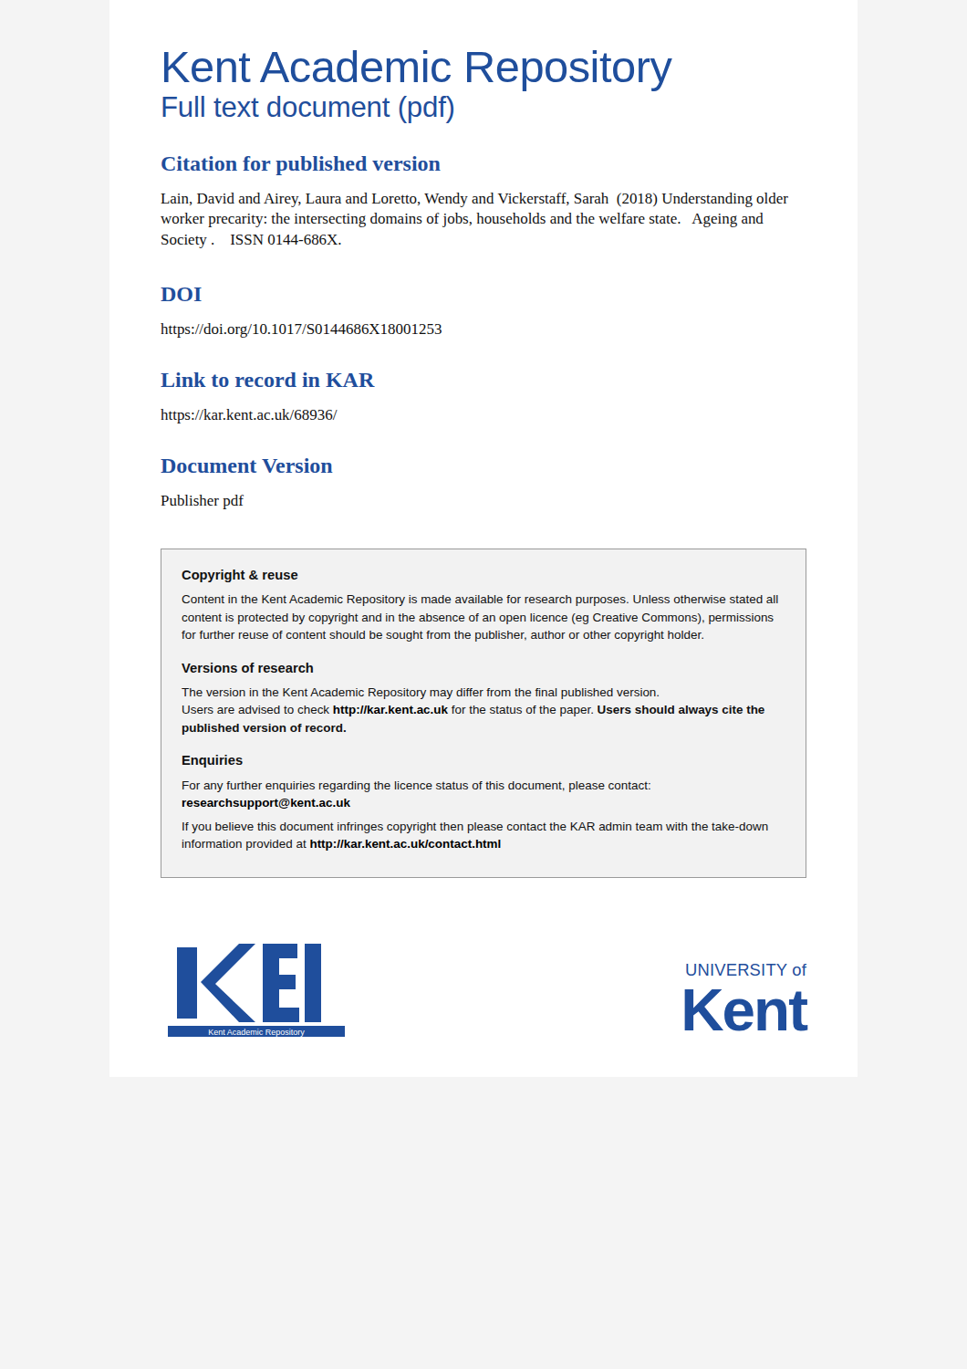Kent Academic Repository
Full text document (pdf)
Citation for published version
Lain, David and Airey, Laura and Loretto, Wendy and Vickerstaff, Sarah (2018) Understanding older worker precarity: the intersecting domains of jobs, households and the welfare state. Ageing and Society . ISSN 0144-686X.
DOI
https://doi.org/10.1017/S0144686X18001253
Link to record in KAR
https://kar.kent.ac.uk/68936/
Document Version
Publisher pdf
Copyright & reuse
Content in the Kent Academic Repository is made available for research purposes. Unless otherwise stated all content is protected by copyright and in the absence of an open licence (eg Creative Commons), permissions for further reuse of content should be sought from the publisher, author or other copyright holder.
Versions of research
The version in the Kent Academic Repository may differ from the final published version.
Users are advised to check http://kar.kent.ac.uk for the status of the paper. Users should always cite the published version of record.
Enquiries
For any further enquiries regarding the licence status of this document, please contact:
researchsupport@kent.ac.uk
If you believe this document infringes copyright then please contact the KAR admin team with the take-down information provided at http://kar.kent.ac.uk/contact.html
Kent Academic Repository
UNIVERSITY of Kent